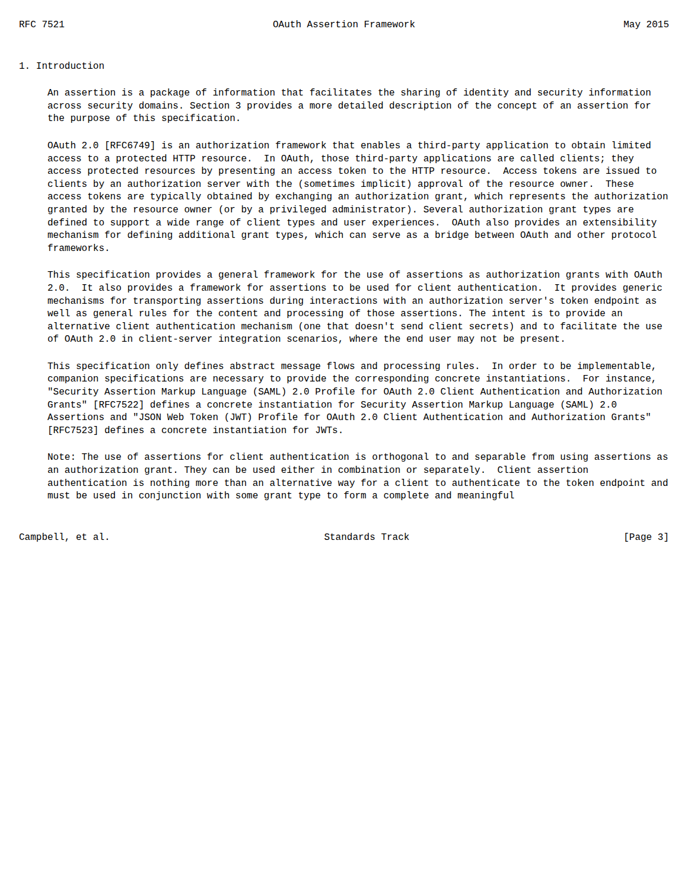RFC 7521 OAuth Assertion Framework May 2015
1. Introduction
An assertion is a package of information that facilitates the sharing of identity and security information across security domains. Section 3 provides a more detailed description of the concept of an assertion for the purpose of this specification.
OAuth 2.0 [RFC6749] is an authorization framework that enables a third-party application to obtain limited access to a protected HTTP resource. In OAuth, those third-party applications are called clients; they access protected resources by presenting an access token to the HTTP resource. Access tokens are issued to clients by an authorization server with the (sometimes implicit) approval of the resource owner. These access tokens are typically obtained by exchanging an authorization grant, which represents the authorization granted by the resource owner (or by a privileged administrator). Several authorization grant types are defined to support a wide range of client types and user experiences. OAuth also provides an extensibility mechanism for defining additional grant types, which can serve as a bridge between OAuth and other protocol frameworks.
This specification provides a general framework for the use of assertions as authorization grants with OAuth 2.0. It also provides a framework for assertions to be used for client authentication. It provides generic mechanisms for transporting assertions during interactions with an authorization server's token endpoint as well as general rules for the content and processing of those assertions. The intent is to provide an alternative client authentication mechanism (one that doesn't send client secrets) and to facilitate the use of OAuth 2.0 in client-server integration scenarios, where the end user may not be present.
This specification only defines abstract message flows and processing rules. In order to be implementable, companion specifications are necessary to provide the corresponding concrete instantiations. For instance, "Security Assertion Markup Language (SAML) 2.0 Profile for OAuth 2.0 Client Authentication and Authorization Grants" [RFC7522] defines a concrete instantiation for Security Assertion Markup Language (SAML) 2.0 Assertions and "JSON Web Token (JWT) Profile for OAuth 2.0 Client Authentication and Authorization Grants" [RFC7523] defines a concrete instantiation for JWTs.
Note: The use of assertions for client authentication is orthogonal to and separable from using assertions as an authorization grant. They can be used either in combination or separately. Client assertion authentication is nothing more than an alternative way for a client to authenticate to the token endpoint and must be used in conjunction with some grant type to form a complete and meaningful
Campbell, et al. Standards Track [Page 3]